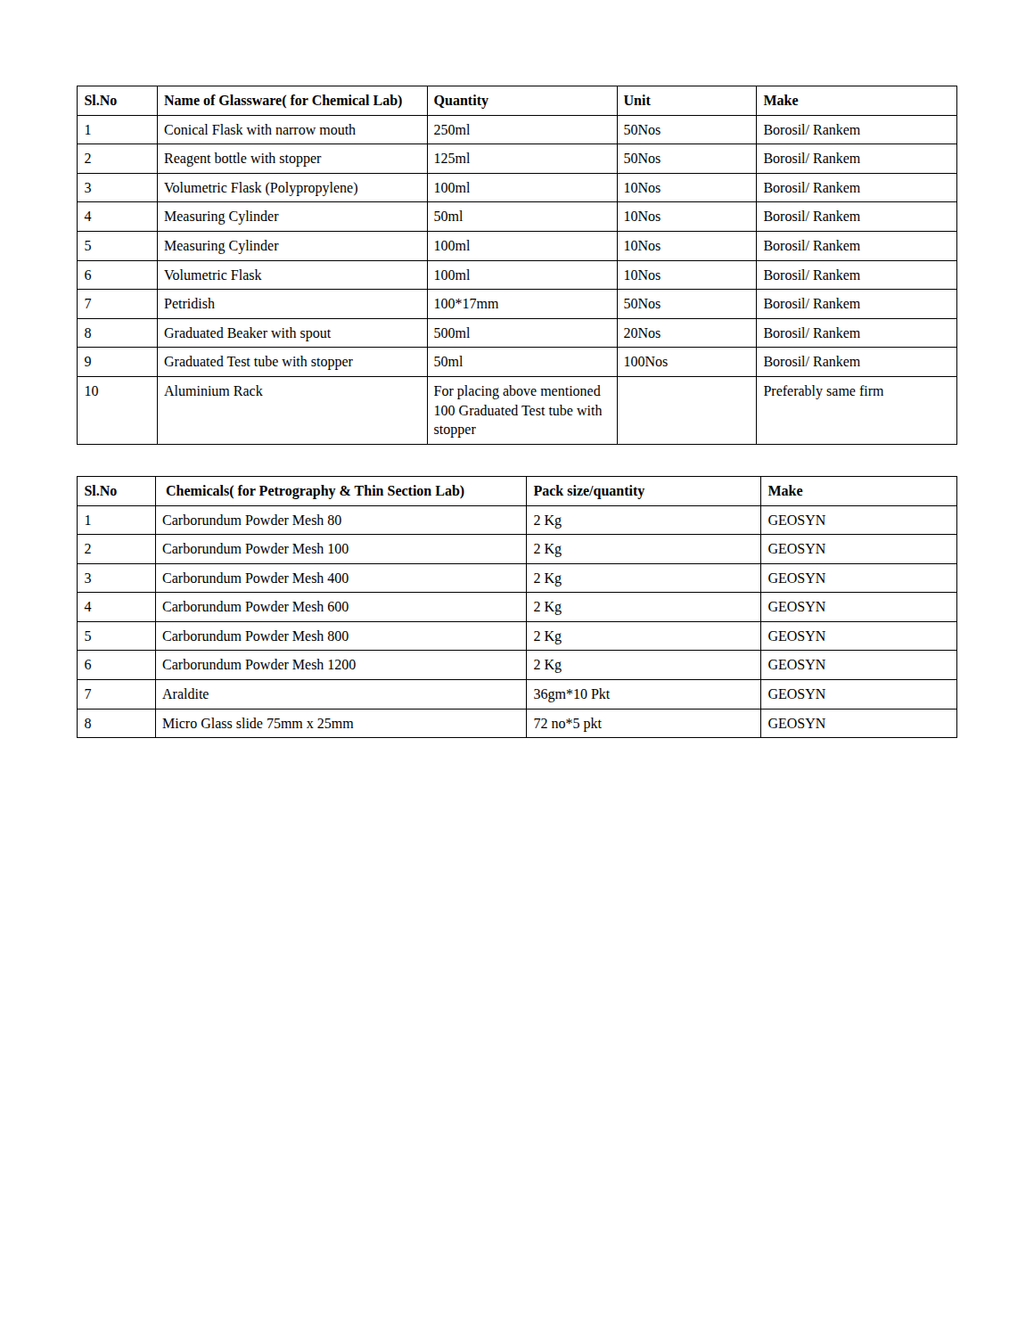| Sl.No | Name of Glassware( for Chemical Lab) | Quantity | Unit | Make |
| --- | --- | --- | --- | --- |
| 1 | Conical Flask with narrow mouth | 250ml | 50Nos | Borosil/ Rankem |
| 2 | Reagent bottle with stopper | 125ml | 50Nos | Borosil/ Rankem |
| 3 | Volumetric Flask (Polypropylene) | 100ml | 10Nos | Borosil/ Rankem |
| 4 | Measuring Cylinder | 50ml | 10Nos | Borosil/ Rankem |
| 5 | Measuring Cylinder | 100ml | 10Nos | Borosil/ Rankem |
| 6 | Volumetric Flask | 100ml | 10Nos | Borosil/ Rankem |
| 7 | Petridish | 100*17mm | 50Nos | Borosil/ Rankem |
| 8 | Graduated Beaker with spout | 500ml | 20Nos | Borosil/ Rankem |
| 9 | Graduated Test tube with stopper | 50ml | 100Nos | Borosil/ Rankem |
| 10 | Aluminium Rack | For placing above mentioned 100 Graduated Test tube with stopper | | Preferably same firm |
| Sl.No | Chemicals( for Petrography & Thin Section Lab) | Pack size/quantity | Make |
| --- | --- | --- | --- |
| 1 | Carborundum Powder Mesh 80 | 2 Kg | GEOSYN |
| 2 | Carborundum Powder Mesh 100 | 2 Kg | GEOSYN |
| 3 | Carborundum Powder Mesh 400 | 2 Kg | GEOSYN |
| 4 | Carborundum Powder Mesh 600 | 2 Kg | GEOSYN |
| 5 | Carborundum Powder Mesh 800 | 2 Kg | GEOSYN |
| 6 | Carborundum Powder Mesh 1200 | 2 Kg | GEOSYN |
| 7 | Araldite | 36gm*10 Pkt | GEOSYN |
| 8 | Micro Glass slide 75mm x 25mm | 72 no*5 pkt | GEOSYN |